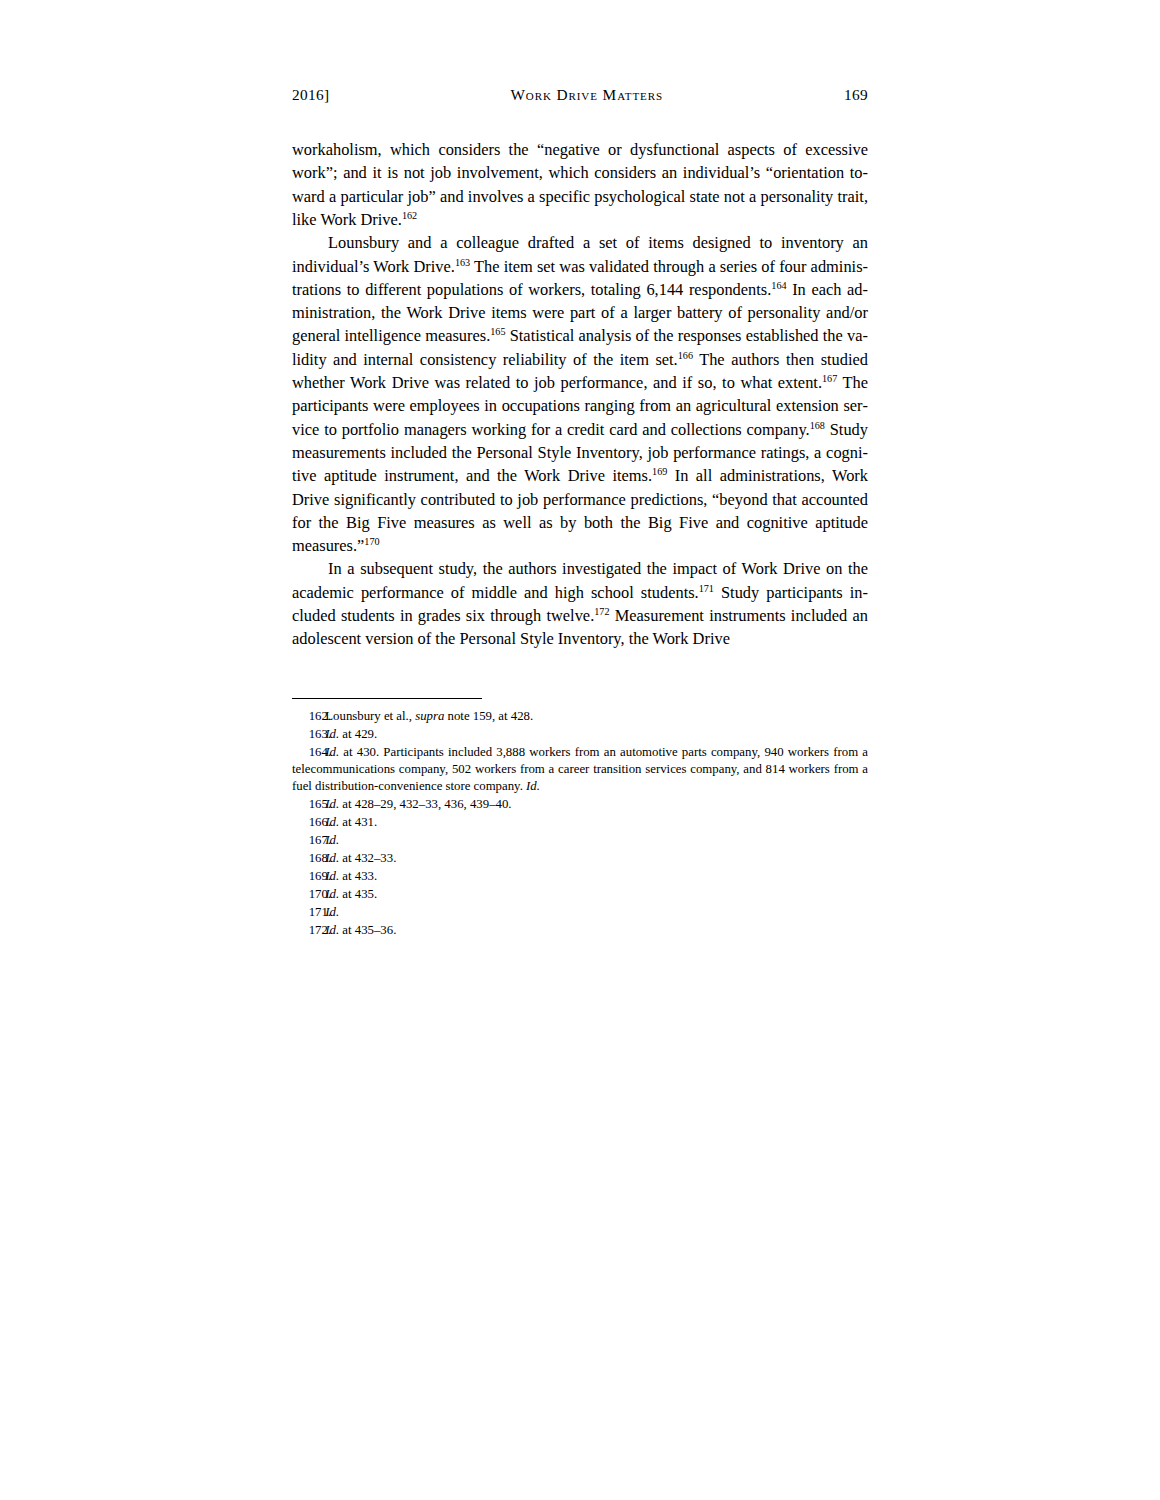2016] Work Drive Matters 169
workaholism, which considers the “negative or dysfunctional aspects of excessive work”; and it is not job involvement, which considers an individual’s “orientation toward a particular job” and involves a specific psychological state not a personality trait, like Work Drive.162
Lounsbury and a colleague drafted a set of items designed to inventory an individual’s Work Drive.163 The item set was validated through a series of four administrations to different populations of workers, totaling 6,144 respondents.164 In each administration, the Work Drive items were part of a larger battery of personality and/or general intelligence measures.165 Statistical analysis of the responses established the validity and internal consistency reliability of the item set.166 The authors then studied whether Work Drive was related to job performance, and if so, to what extent.167 The participants were employees in occupations ranging from an agricultural extension service to portfolio managers working for a credit card and collections company.168 Study measurements included the Personal Style Inventory, job performance ratings, a cognitive aptitude instrument, and the Work Drive items.169 In all administrations, Work Drive significantly contributed to job performance predictions, “beyond that accounted for the Big Five measures as well as by both the Big Five and cognitive aptitude measures.”170
In a subsequent study, the authors investigated the impact of Work Drive on the academic performance of middle and high school students.171 Study participants included students in grades six through twelve.172 Measurement instruments included an adolescent version of the Personal Style Inventory, the Work Drive
162. Lounsbury et al., supra note 159, at 428.
163. Id. at 429.
164. Id. at 430. Participants included 3,888 workers from an automotive parts company, 940 workers from a telecommunications company, 502 workers from a career transition services company, and 814 workers from a fuel distribution-convenience store company. Id.
165. Id. at 428–29, 432–33, 436, 439–40.
166. Id. at 431.
167. Id.
168. Id. at 432–33.
169. Id. at 433.
170. Id. at 435.
171. Id.
172. Id. at 435–36.